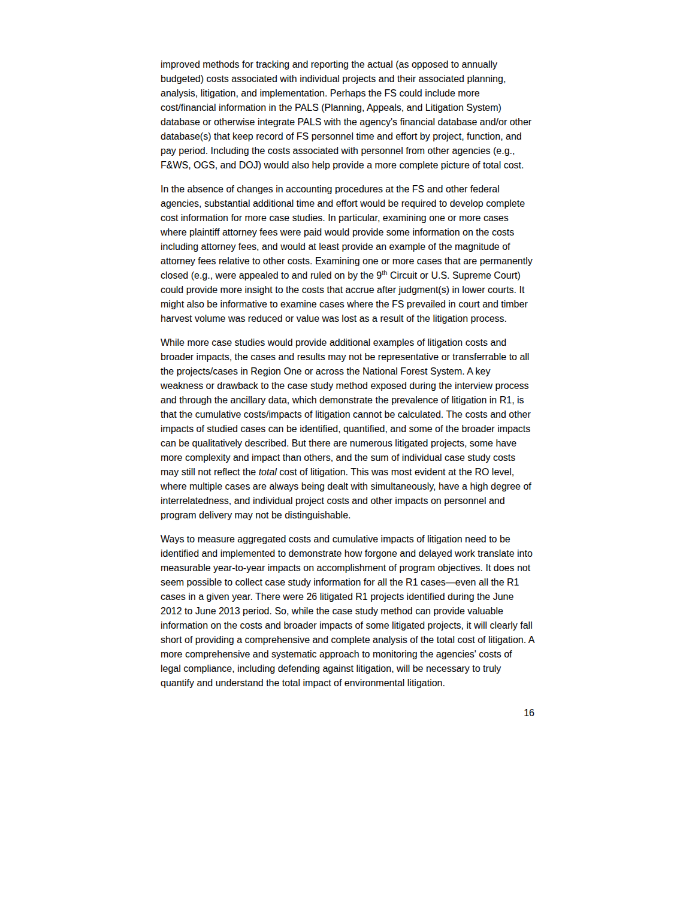improved methods for tracking and reporting the actual (as opposed to annually budgeted) costs associated with individual projects and their associated planning, analysis, litigation, and implementation. Perhaps the FS could include more cost/financial information in the PALS (Planning, Appeals, and Litigation System) database or otherwise integrate PALS with the agency's financial database and/or other database(s) that keep record of FS personnel time and effort by project, function, and pay period. Including the costs associated with personnel from other agencies (e.g., F&WS, OGS, and DOJ) would also help provide a more complete picture of total cost.
In the absence of changes in accounting procedures at the FS and other federal agencies, substantial additional time and effort would be required to develop complete cost information for more case studies. In particular, examining one or more cases where plaintiff attorney fees were paid would provide some information on the costs including attorney fees, and would at least provide an example of the magnitude of attorney fees relative to other costs. Examining one or more cases that are permanently closed (e.g., were appealed to and ruled on by the 9th Circuit or U.S. Supreme Court) could provide more insight to the costs that accrue after judgment(s) in lower courts. It might also be informative to examine cases where the FS prevailed in court and timber harvest volume was reduced or value was lost as a result of the litigation process.
While more case studies would provide additional examples of litigation costs and broader impacts, the cases and results may not be representative or transferrable to all the projects/cases in Region One or across the National Forest System. A key weakness or drawback to the case study method exposed during the interview process and through the ancillary data, which demonstrate the prevalence of litigation in R1, is that the cumulative costs/impacts of litigation cannot be calculated. The costs and other impacts of studied cases can be identified, quantified, and some of the broader impacts can be qualitatively described. But there are numerous litigated projects, some have more complexity and impact than others, and the sum of individual case study costs may still not reflect the total cost of litigation. This was most evident at the RO level, where multiple cases are always being dealt with simultaneously, have a high degree of interrelatedness, and individual project costs and other impacts on personnel and program delivery may not be distinguishable.
Ways to measure aggregated costs and cumulative impacts of litigation need to be identified and implemented to demonstrate how forgone and delayed work translate into measurable year-to-year impacts on accomplishment of program objectives. It does not seem possible to collect case study information for all the R1 cases—even all the R1 cases in a given year. There were 26 litigated R1 projects identified during the June 2012 to June 2013 period. So, while the case study method can provide valuable information on the costs and broader impacts of some litigated projects, it will clearly fall short of providing a comprehensive and complete analysis of the total cost of litigation. A more comprehensive and systematic approach to monitoring the agencies' costs of legal compliance, including defending against litigation, will be necessary to truly quantify and understand the total impact of environmental litigation.
16